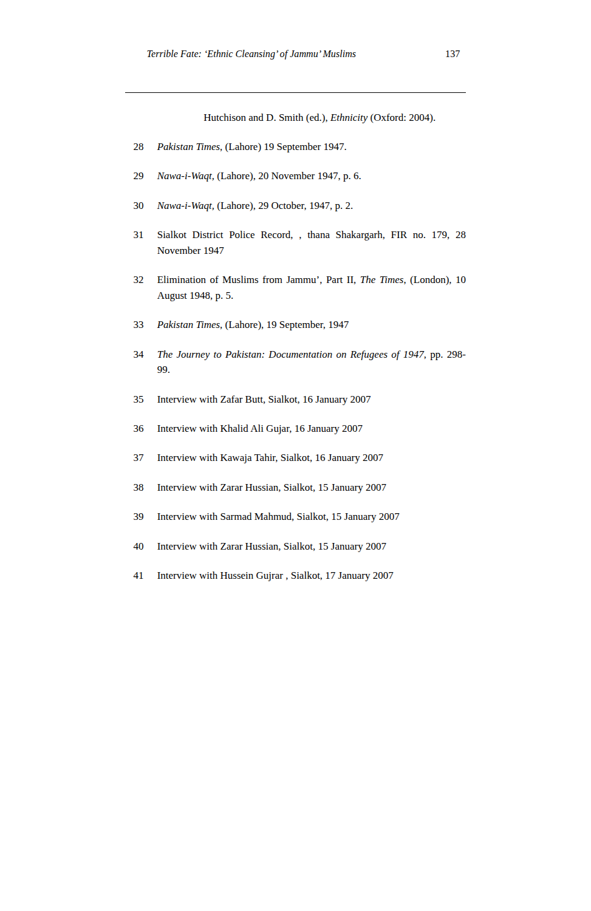Terrible Fate: ‘Ethnic Cleansing’ of Jammu’ Muslims 137
Hutchison and D. Smith (ed.), Ethnicity (Oxford: 2004).
28 Pakistan Times, (Lahore) 19 September 1947.
29 Nawa-i-Waqt, (Lahore), 20 November 1947, p. 6.
30 Nawa-i-Waqt, (Lahore), 29 October, 1947, p. 2.
31 Sialkot District Police Record, , thana Shakargarh, FIR no. 179, 28 November 1947
32 Elimination of Muslims from Jammu’, Part II, The Times, (London), 10 August 1948, p. 5.
33 Pakistan Times, (Lahore), 19 September, 1947
34 The Journey to Pakistan: Documentation on Refugees of 1947, pp. 298-99.
35 Interview with Zafar Butt, Sialkot, 16 January 2007
36 Interview with Khalid Ali Gujar, 16 January 2007
37 Interview with Kawaja Tahir, Sialkot, 16 January 2007
38 Interview with Zarar Hussian, Sialkot, 15 January 2007
39 Interview with Sarmad Mahmud, Sialkot, 15 January 2007
40 Interview with Zarar Hussian, Sialkot, 15 January 2007
41 Interview with Hussein Gujrar , Sialkot, 17 January 2007